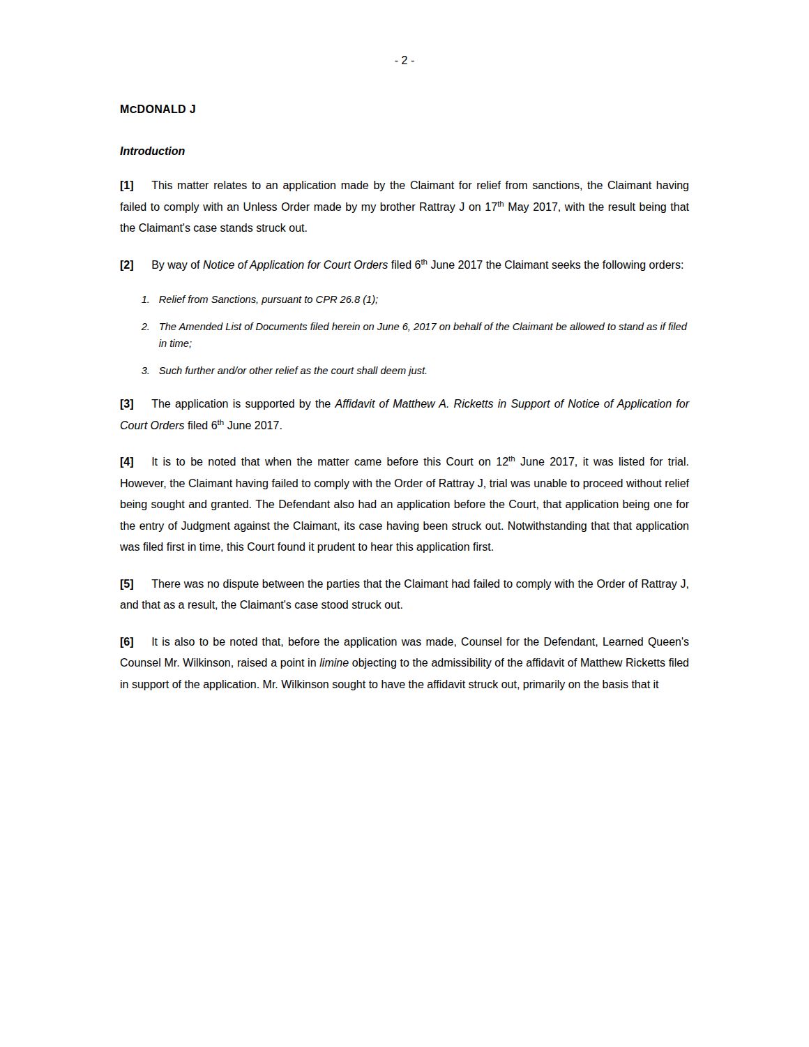- 2 -
MCDONALD J
Introduction
[1] This matter relates to an application made by the Claimant for relief from sanctions, the Claimant having failed to comply with an Unless Order made by my brother Rattray J on 17th May 2017, with the result being that the Claimant's case stands struck out.
[2] By way of Notice of Application for Court Orders filed 6th June 2017 the Claimant seeks the following orders:
Relief from Sanctions, pursuant to CPR 26.8 (1);
The Amended List of Documents filed herein on June 6, 2017 on behalf of the Claimant be allowed to stand as if filed in time;
Such further and/or other relief as the court shall deem just.
[3] The application is supported by the Affidavit of Matthew A. Ricketts in Support of Notice of Application for Court Orders filed 6th June 2017.
[4] It is to be noted that when the matter came before this Court on 12th June 2017, it was listed for trial. However, the Claimant having failed to comply with the Order of Rattray J, trial was unable to proceed without relief being sought and granted. The Defendant also had an application before the Court, that application being one for the entry of Judgment against the Claimant, its case having been struck out. Notwithstanding that that application was filed first in time, this Court found it prudent to hear this application first.
[5] There was no dispute between the parties that the Claimant had failed to comply with the Order of Rattray J, and that as a result, the Claimant's case stood struck out.
[6] It is also to be noted that, before the application was made, Counsel for the Defendant, Learned Queen's Counsel Mr. Wilkinson, raised a point in limine objecting to the admissibility of the affidavit of Matthew Ricketts filed in support of the application. Mr. Wilkinson sought to have the affidavit struck out, primarily on the basis that it